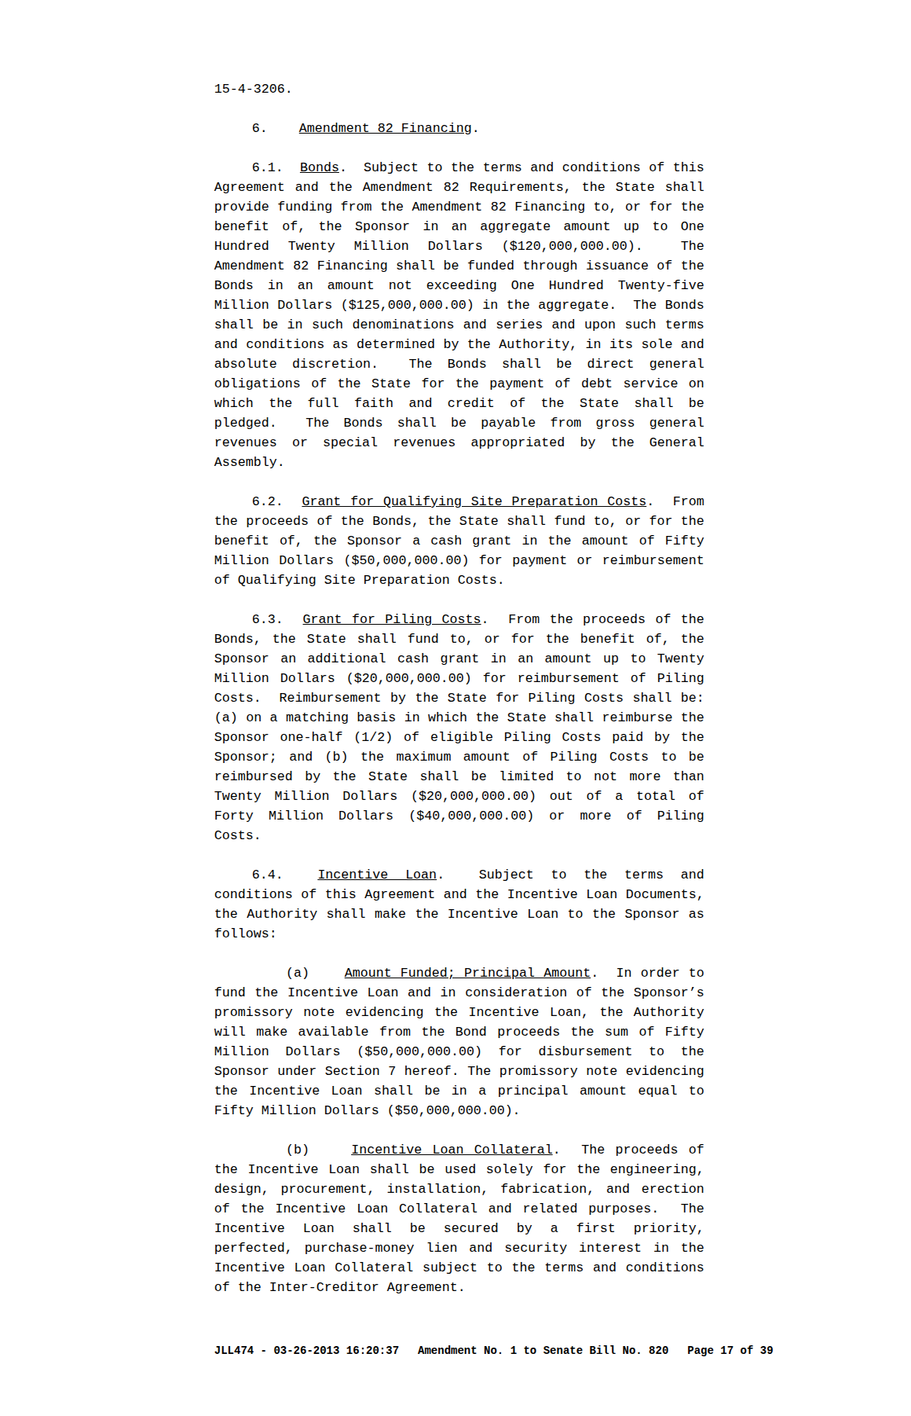15-4-3206.
6. Amendment 82 Financing.
6.1. Bonds. Subject to the terms and conditions of this Agreement and the Amendment 82 Requirements, the State shall provide funding from the Amendment 82 Financing to, or for the benefit of, the Sponsor in an aggregate amount up to One Hundred Twenty Million Dollars ($120,000,000.00). The Amendment 82 Financing shall be funded through issuance of the Bonds in an amount not exceeding One Hundred Twenty-five Million Dollars ($125,000,000.00) in the aggregate. The Bonds shall be in such denominations and series and upon such terms and conditions as determined by the Authority, in its sole and absolute discretion. The Bonds shall be direct general obligations of the State for the payment of debt service on which the full faith and credit of the State shall be pledged. The Bonds shall be payable from gross general revenues or special revenues appropriated by the General Assembly.
6.2. Grant for Qualifying Site Preparation Costs. From the proceeds of the Bonds, the State shall fund to, or for the benefit of, the Sponsor a cash grant in the amount of Fifty Million Dollars ($50,000,000.00) for payment or reimbursement of Qualifying Site Preparation Costs.
6.3. Grant for Piling Costs. From the proceeds of the Bonds, the State shall fund to, or for the benefit of, the Sponsor an additional cash grant in an amount up to Twenty Million Dollars ($20,000,000.00) for reimbursement of Piling Costs. Reimbursement by the State for Piling Costs shall be: (a) on a matching basis in which the State shall reimburse the Sponsor one-half (1/2) of eligible Piling Costs paid by the Sponsor; and (b) the maximum amount of Piling Costs to be reimbursed by the State shall be limited to not more than Twenty Million Dollars ($20,000,000.00) out of a total of Forty Million Dollars ($40,000,000.00) or more of Piling Costs.
6.4. Incentive Loan. Subject to the terms and conditions of this Agreement and the Incentive Loan Documents, the Authority shall make the Incentive Loan to the Sponsor as follows:
(a) Amount Funded; Principal Amount. In order to fund the Incentive Loan and in consideration of the Sponsor’s promissory note evidencing the Incentive Loan, the Authority will make available from the Bond proceeds the sum of Fifty Million Dollars ($50,000,000.00) for disbursement to the Sponsor under Section 7 hereof. The promissory note evidencing the Incentive Loan shall be in a principal amount equal to Fifty Million Dollars ($50,000,000.00).
(b) Incentive Loan Collateral. The proceeds of the Incentive Loan shall be used solely for the engineering, design, procurement, installation, fabrication, and erection of the Incentive Loan Collateral and related purposes. The Incentive Loan shall be secured by a first priority, perfected, purchase-money lien and security interest in the Incentive Loan Collateral subject to the terms and conditions of the Inter-Creditor Agreement.
JLL474 - 03-26-2013 16:20:37 Amendment No. 1 to Senate Bill No. 820 Page 17 of 39